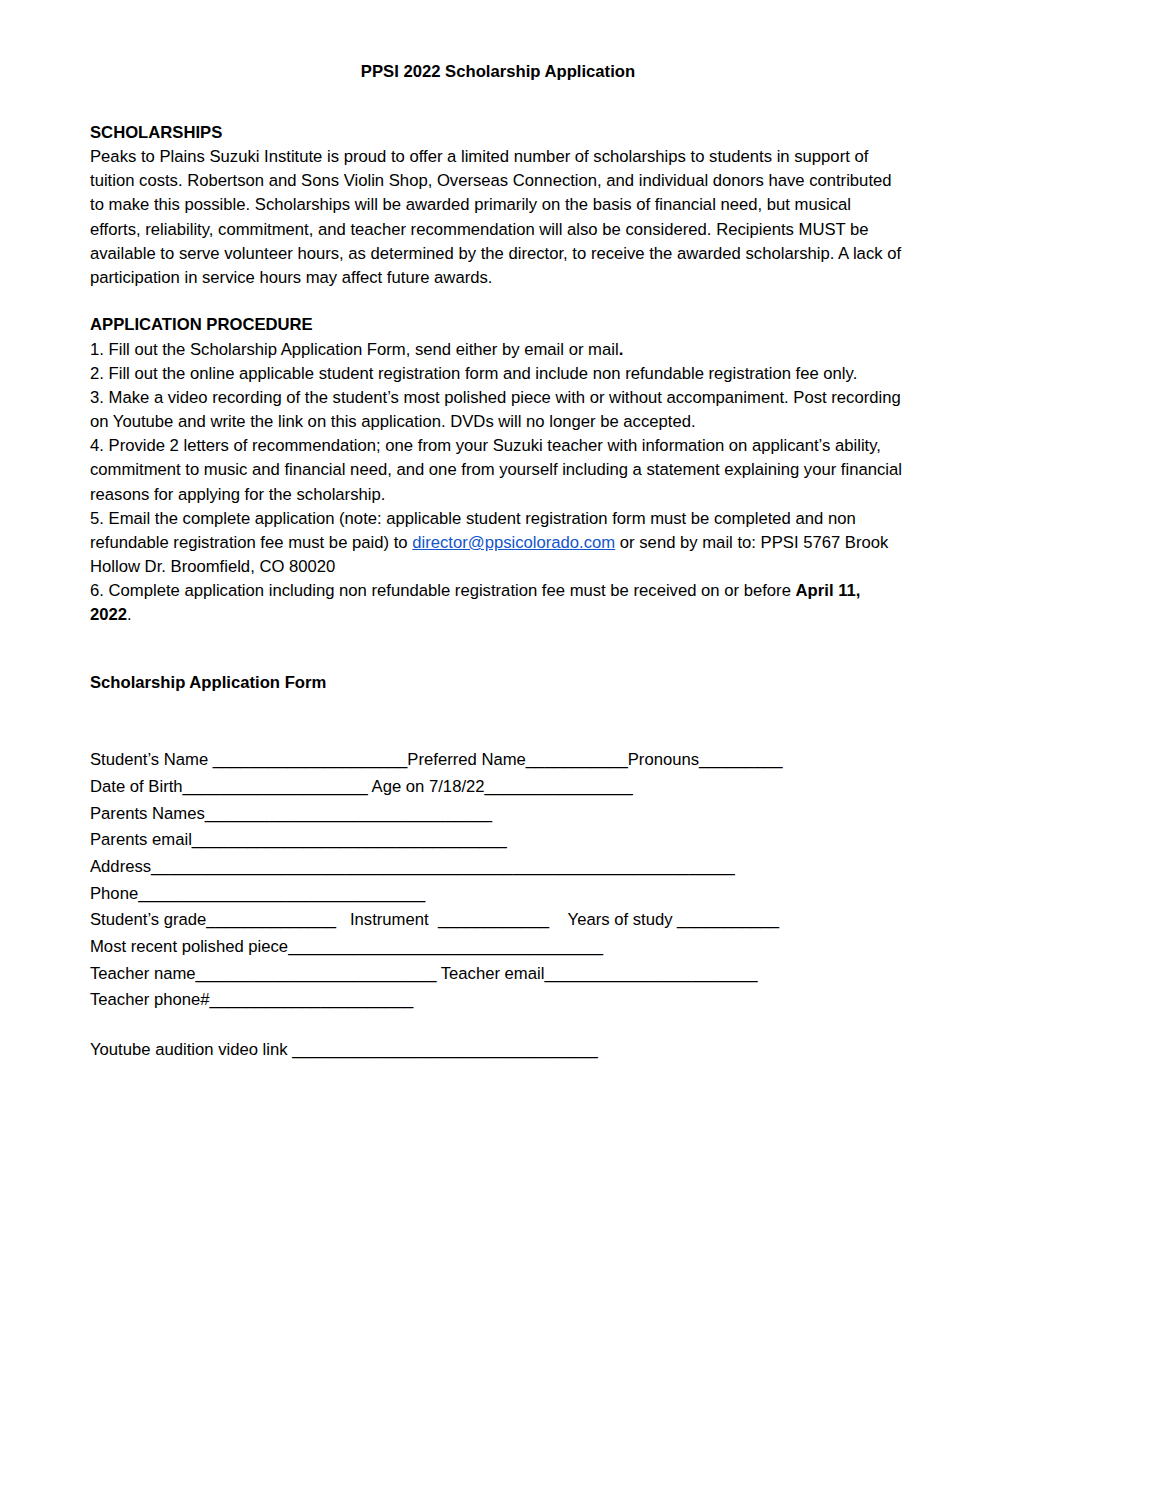PPSI 2022 Scholarship Application
SCHOLARSHIPS
Peaks to Plains Suzuki Institute is proud to offer a limited number of scholarships to students in support of tuition costs. Robertson and Sons Violin Shop, Overseas Connection, and individual donors have contributed to make this possible. Scholarships will be awarded primarily on the basis of financial need, but musical efforts, reliability, commitment, and teacher recommendation will also be considered. Recipients MUST be available to serve volunteer hours, as determined by the director, to receive the awarded scholarship. A lack of participation in service hours may affect future awards.
APPLICATION PROCEDURE
1. Fill out the Scholarship Application Form, send either by email or mail.
2. Fill out the online applicable student registration form and include non refundable registration fee only.
3. Make a video recording of the student’s most polished piece with or without accompaniment. Post recording on Youtube and write the link on this application. DVDs will no longer be accepted.
4. Provide 2 letters of recommendation; one from your Suzuki teacher with information on applicant’s ability, commitment to music and financial need, and one from yourself including a statement explaining your financial reasons for applying for the scholarship.
5. Email the complete application (note: applicable student registration form must be completed and non refundable registration fee must be paid) to director@ppsicolorado.com or send by mail to: PPSI 5767 Brook Hollow Dr. Broomfield, CO 80020
6. Complete application including non refundable registration fee must be received on or before April 11, 2022.
Scholarship Application Form
Student’s Name _____________________Preferred Name___________Pronouns_________
Date of Birth____________________ Age on 7/18/22________________
Parents Names_______________________________
Parents email__________________________________
Address_______________________________________________________________
Phone_______________________________
Student’s grade______________ Instrument ____________ Years of study ___________
Most recent polished piece__________________________________
Teacher name__________________________ Teacher email_______________________
Teacher phone#______________________
Youtube audition video link _________________________________